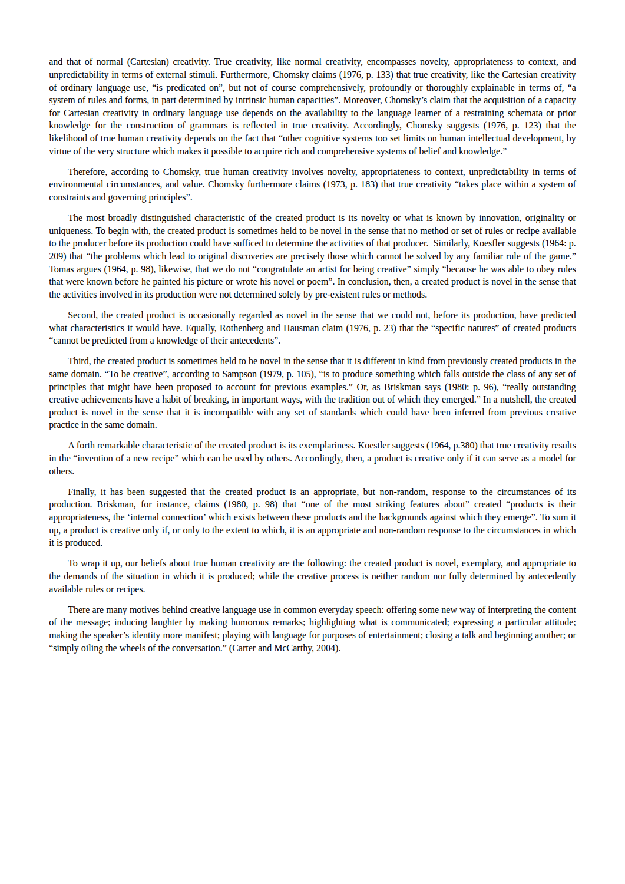and that of normal (Cartesian) creativity. True creativity, like normal creativity, encompasses novelty, appropriateness to context, and unpredictability in terms of external stimuli. Furthermore, Chomsky claims (1976, p. 133) that true creativity, like the Cartesian creativity of ordinary language use, “is predicated on”, but not of course comprehensively, profoundly or thoroughly explainable in terms of, “a system of rules and forms, in part determined by intrinsic human capacities”. Moreover, Chomsky’s claim that the acquisition of a capacity for Cartesian creativity in ordinary language use depends on the availability to the language learner of a restraining schemata or prior knowledge for the construction of grammars is reflected in true creativity. Accordingly, Chomsky suggests (1976, p. 123) that the likelihood of true human creativity depends on the fact that “other cognitive systems too set limits on human intellectual development, by virtue of the very structure which makes it possible to acquire rich and comprehensive systems of belief and knowledge.”
Therefore, according to Chomsky, true human creativity involves novelty, appropriateness to context, unpredictability in terms of environmental circumstances, and value. Chomsky furthermore claims (1973, p. 183) that true creativity “takes place within a system of constraints and governing principles”.
The most broadly distinguished characteristic of the created product is its novelty or what is known by innovation, originality or uniqueness. To begin with, the created product is sometimes held to be novel in the sense that no method or set of rules or recipe available to the producer before its production could have sufficed to determine the activities of that producer. Similarly, Koesfler suggests (1964: p. 209) that “the problems which lead to original discoveries are precisely those which cannot be solved by any familiar rule of the game.” Tomas argues (1964, p. 98), likewise, that we do not “congratulate an artist for being creative” simply “because he was able to obey rules that were known before he painted his picture or wrote his novel or poem”. In conclusion, then, a created product is novel in the sense that the activities involved in its production were not determined solely by pre-existent rules or methods.
Second, the created product is occasionally regarded as novel in the sense that we could not, before its production, have predicted what characteristics it would have. Equally, Rothenberg and Hausman claim (1976, p. 23) that the “specific natures” of created products “cannot be predicted from a knowledge of their antecedents”.
Third, the created product is sometimes held to be novel in the sense that it is different in kind from previously created products in the same domain. “To be creative”, according to Sampson (1979, p. 105), “is to produce something which falls outside the class of any set of principles that might have been proposed to account for previous examples.” Or, as Briskman says (1980: p. 96), “really outstanding creative achievements have a habit of breaking, in important ways, with the tradition out of which they emerged.” In a nutshell, the created product is novel in the sense that it is incompatible with any set of standards which could have been inferred from previous creative practice in the same domain.
A forth remarkable characteristic of the created product is its exemplariness. Koestler suggests (1964, p.380) that true creativity results in the “invention of a new recipe” which can be used by others. Accordingly, then, a product is creative only if it can serve as a model for others.
Finally, it has been suggested that the created product is an appropriate, but non-random, response to the circumstances of its production. Briskman, for instance, claims (1980, p. 98) that “one of the most striking features about” created “products is their appropriateness, the ‘internal connection’ which exists between these products and the backgrounds against which they emerge”. To sum it up, a product is creative only if, or only to the extent to which, it is an appropriate and non-random response to the circumstances in which it is produced.
To wrap it up, our beliefs about true human creativity are the following: the created product is novel, exemplary, and appropriate to the demands of the situation in which it is produced; while the creative process is neither random nor fully determined by antecedently available rules or recipes.
There are many motives behind creative language use in common everyday speech: offering some new way of interpreting the content of the message; inducing laughter by making humorous remarks; highlighting what is communicated; expressing a particular attitude; making the speaker’s identity more manifest; playing with language for purposes of entertainment; closing a talk and beginning another; or “simply oiling the wheels of the conversation.” (Carter and McCarthy, 2004).